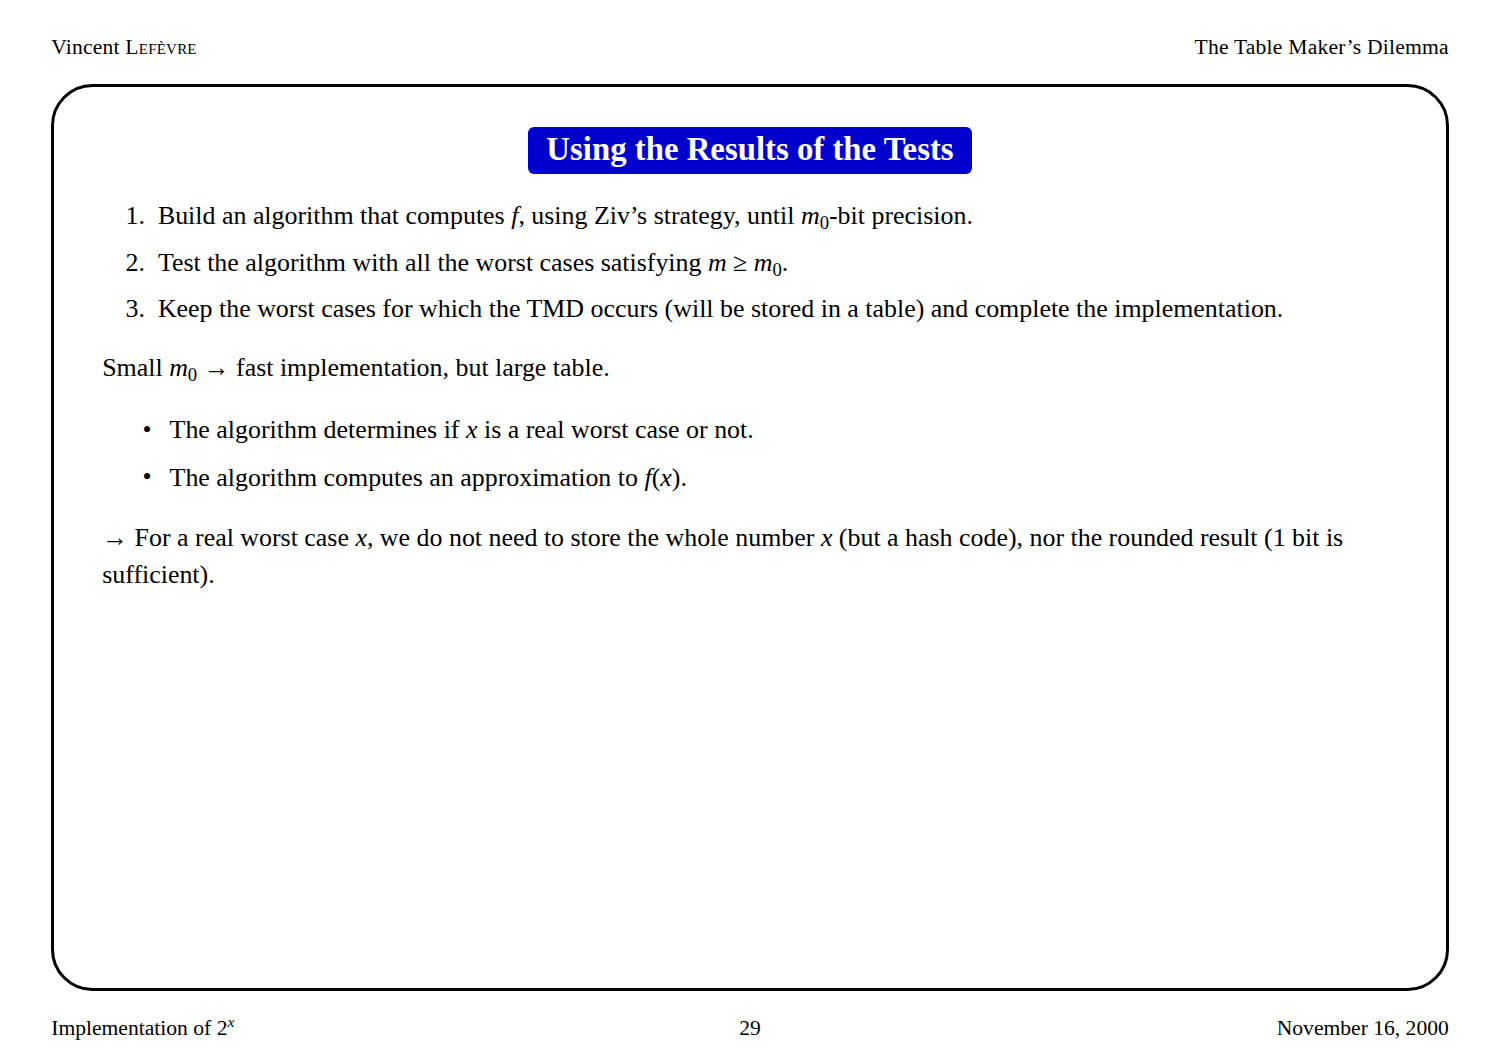Vincent Lefèvre
The Table Maker’s Dilemma
Using the Results of the Tests
Build an algorithm that computes f, using Ziv’s strategy, until m 0-bit precision.
Test the algorithm with all the worst cases satisfying m ≥ m 0.
Keep the worst cases for which the TMD occurs (will be stored in a table) and complete the implementation.
Small m 0 → fast implementation, but large table.
The algorithm determines if x is a real worst case or not.
The algorithm computes an approximation to f(x).
→ For a real worst case x, we do not need to store the whole number x (but a hash code), nor the rounded result (1 bit is sufficient).
Implementation of 2x
29
November 16, 2000